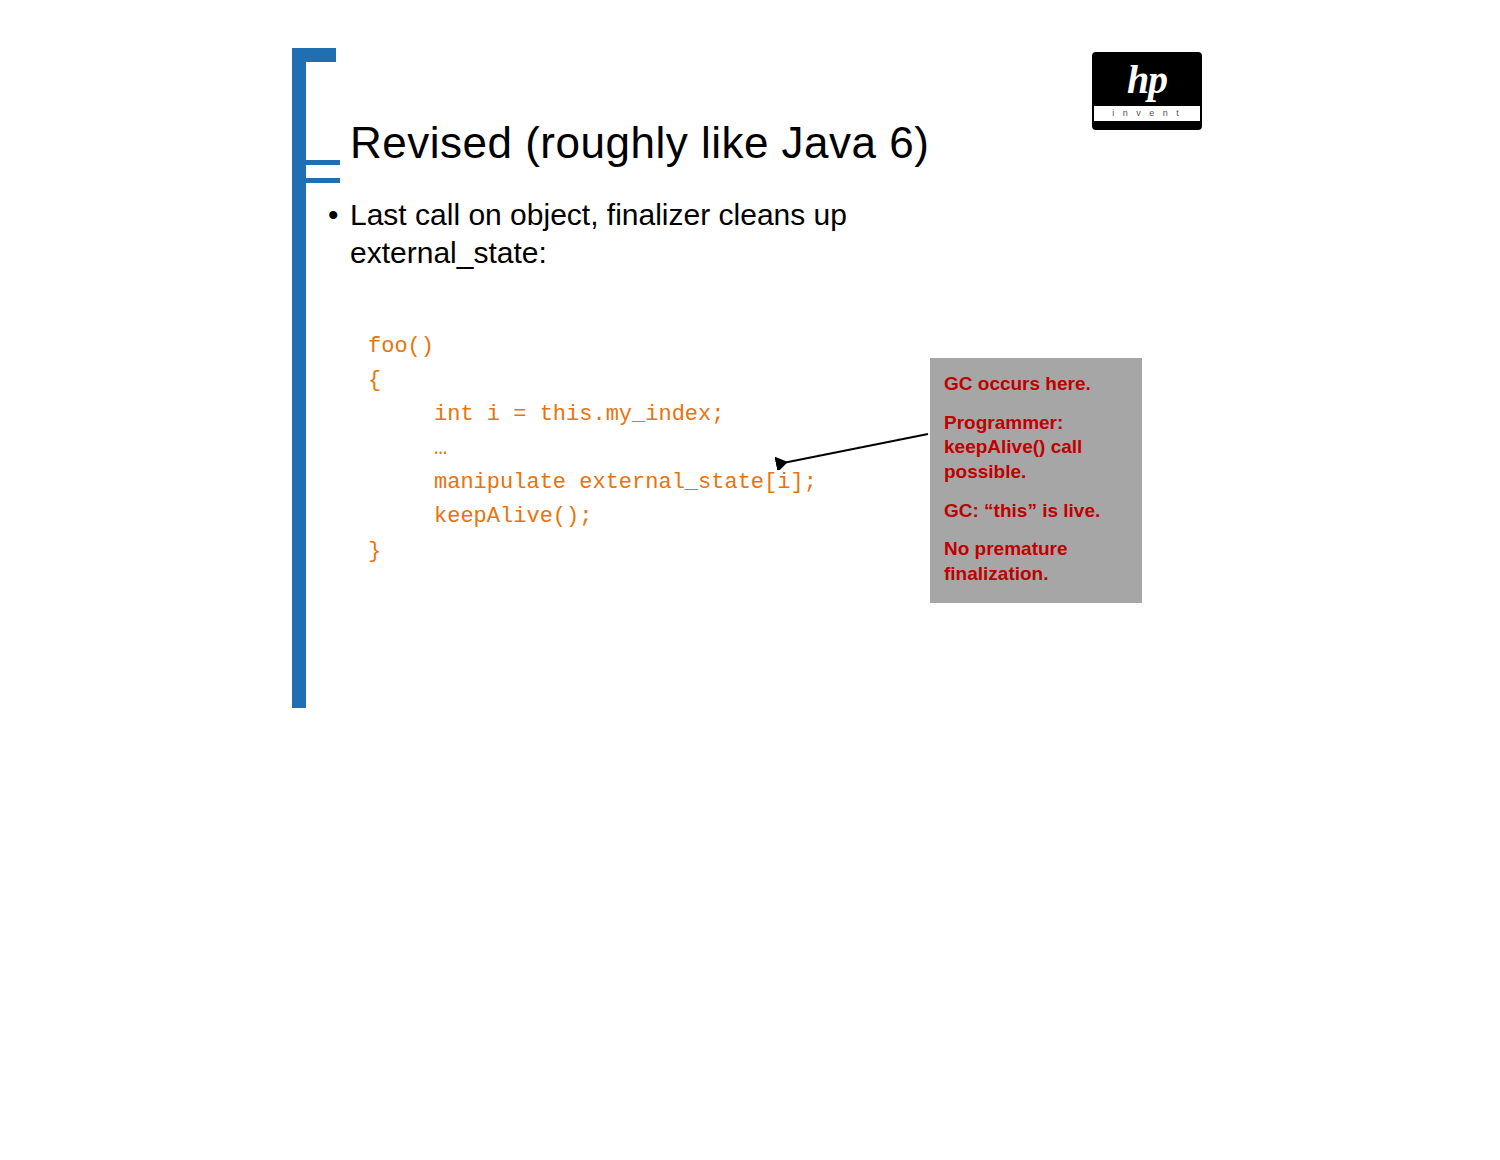hp
i n v e n t
Revised (roughly like Java 6)
• Last call on object, finalizer cleans up external_state:
foo()
{
     int i = this.my_index;
     …
     manipulate external_state[i];
     keepAlive();
}
GC occurs here.
Programmer: keepAlive() call possible.
GC: “this” is live.
No premature finalization.